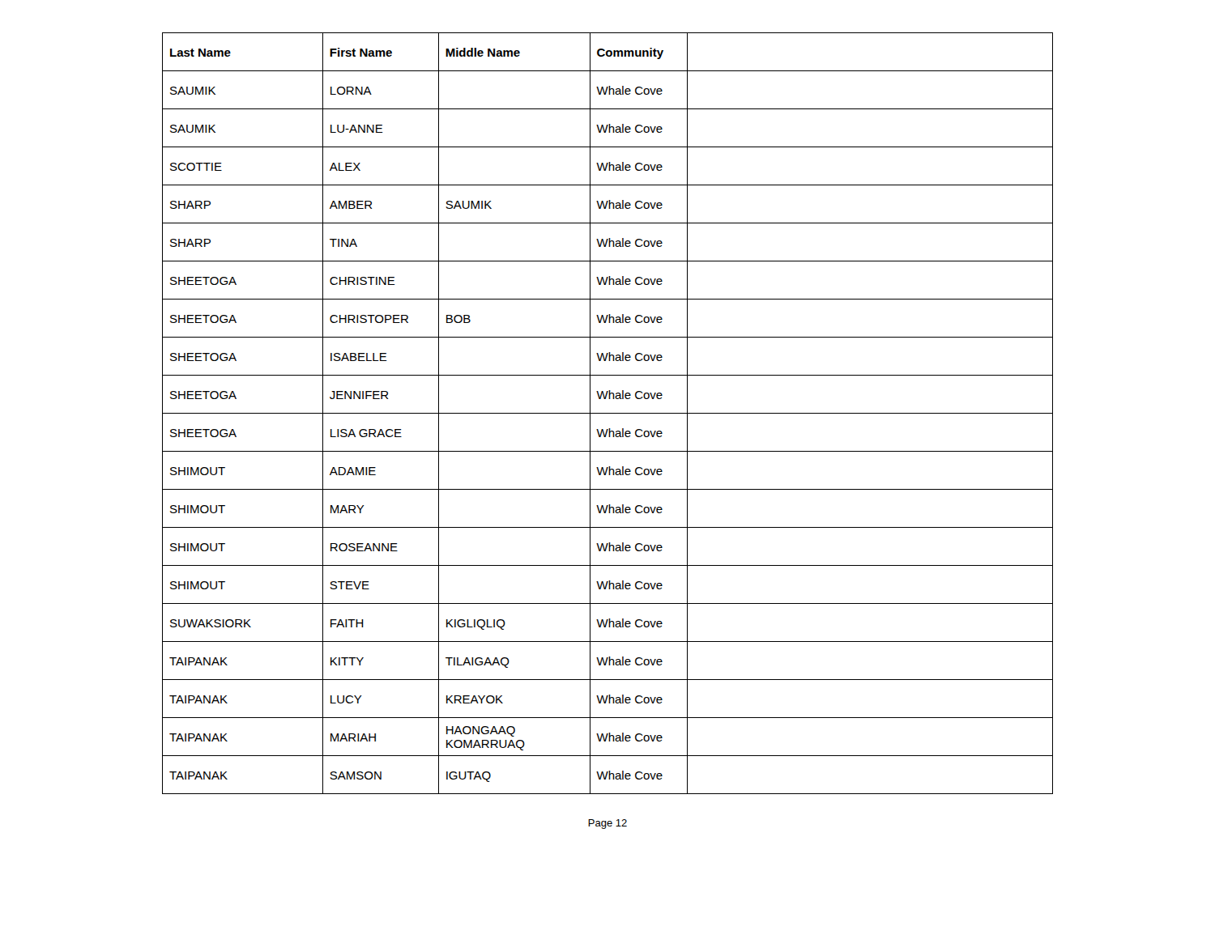| Last Name | First Name | Middle Name | Community | |
| --- | --- | --- | --- | --- |
| SAUMIK | LORNA | | Whale Cove | |
| SAUMIK | LU-ANNE | | Whale Cove | |
| SCOTTIE | ALEX | | Whale Cove | |
| SHARP | AMBER | SAUMIK | Whale Cove | |
| SHARP | TINA | | Whale Cove | |
| SHEETOGA | CHRISTINE | | Whale Cove | |
| SHEETOGA | CHRISTOPER | BOB | Whale Cove | |
| SHEETOGA | ISABELLE | | Whale Cove | |
| SHEETOGA | JENNIFER | | Whale Cove | |
| SHEETOGA | LISA GRACE | | Whale Cove | |
| SHIMOUT | ADAMIE | | Whale Cove | |
| SHIMOUT | MARY | | Whale Cove | |
| SHIMOUT | ROSEANNE | | Whale Cove | |
| SHIMOUT | STEVE | | Whale Cove | |
| SUWAKSIORK | FAITH | KIGLIQLIQ | Whale Cove | |
| TAIPANAK | KITTY | TILAIGAAQ | Whale Cove | |
| TAIPANAK | LUCY | KREAYOK | Whale Cove | |
| TAIPANAK | MARIAH | HAONGAAQ KOMARRUAQ | Whale Cove | |
| TAIPANAK | SAMSON | IGUTAQ | Whale Cove | |
Page 12